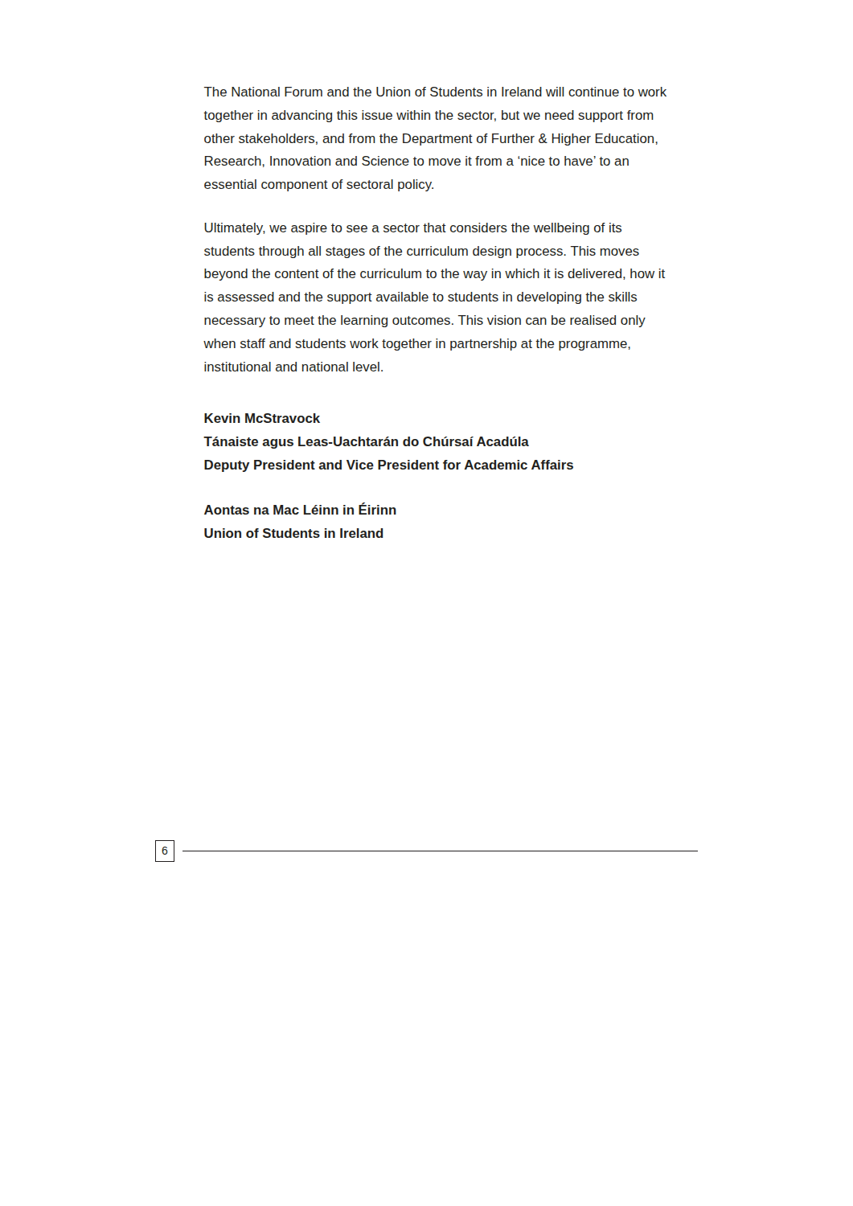The National Forum and the Union of Students in Ireland will continue to work together in advancing this issue within the sector, but we need support from other stakeholders, and from the Department of Further & Higher Education, Research, Innovation and Science to move it from a ‘nice to have’ to an essential component of sectoral policy.
Ultimately, we aspire to see a sector that considers the wellbeing of its students through all stages of the curriculum design process. This moves beyond the content of the curriculum to the way in which it is delivered, how it is assessed and the support available to students in developing the skills necessary to meet the learning outcomes. This vision can be realised only when staff and students work together in partnership at the programme, institutional and national level.
Kevin McStravock
Tánaiste agus Leas-Uachtarán do Chúrsaí Acadúla
Deputy President and Vice President for Academic Affairs
Aontas na Mac Léinn in Éirinn
Union of Students in Ireland
6